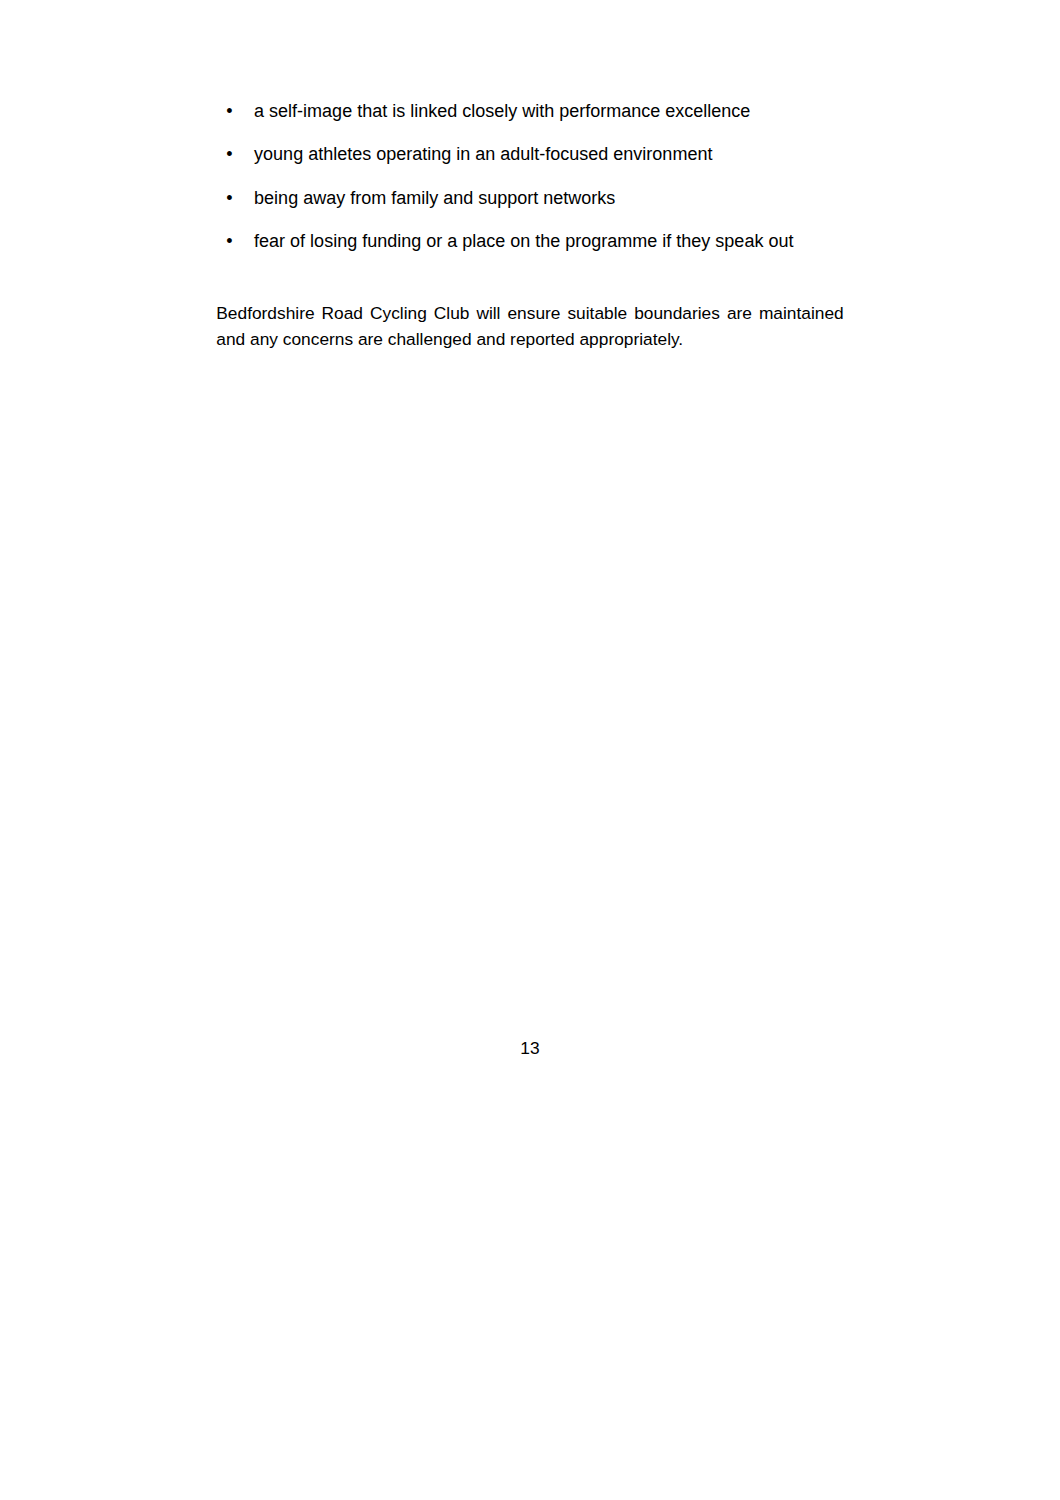a self-image that is linked closely with performance excellence
young athletes operating in an adult-focused environment
being away from family and support networks
fear of losing funding or a place on the programme if they speak out
Bedfordshire Road Cycling Club will ensure suitable boundaries are maintained and any concerns are challenged and reported appropriately.
13